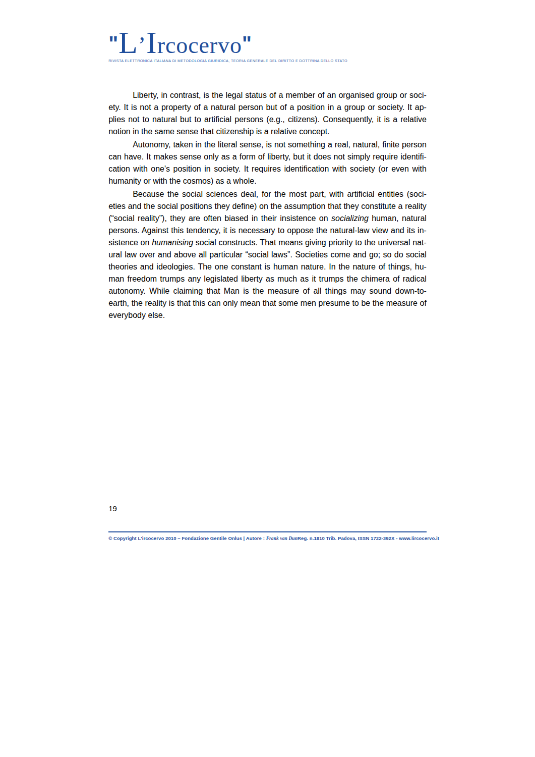"L’Ircocervo"
Rivista elettronica italiana di metodologia giuridica, teoria generale del diritto e dottrina dello Stato
Liberty, in contrast, is the legal status of a member of an organised group or society. It is not a property of a natural person but of a position in a group or society. It applies not to natural but to artificial persons (e.g., citizens). Consequently, it is a relative notion in the same sense that citizenship is a relative concept.
Autonomy, taken in the literal sense, is not something a real, natural, finite person can have. It makes sense only as a form of liberty, but it does not simply require identification with one's position in society. It requires identification with society (or even with humanity or with the cosmos) as a whole.
Because the social sciences deal, for the most part, with artificial entities (societies and the social positions they define) on the assumption that they constitute a reality (“social reality”), they are often biased in their insistence on socializing human, natural persons. Against this tendency, it is necessary to oppose the natural-law view and its insistence on humanising social constructs. That means giving priority to the universal natural law over and above all particular “social laws”. Societies come and go; so do social theories and ideologies. The one constant is human nature. In the nature of things, human freedom trumps any legislated liberty as much as it trumps the chimera of radical autonomy. While claiming that Man is the measure of all things may sound down-to-earth, the reality is that this can only mean that some men presume to be the measure of everybody else.
19
© Copyright L'ircocervo 2010 – Fondazione Gentile Onlus | Autore : Frank van Dun
Reg. n.1810 Trib. Padova, ISSN 1722-392X - www.lircocervo.it